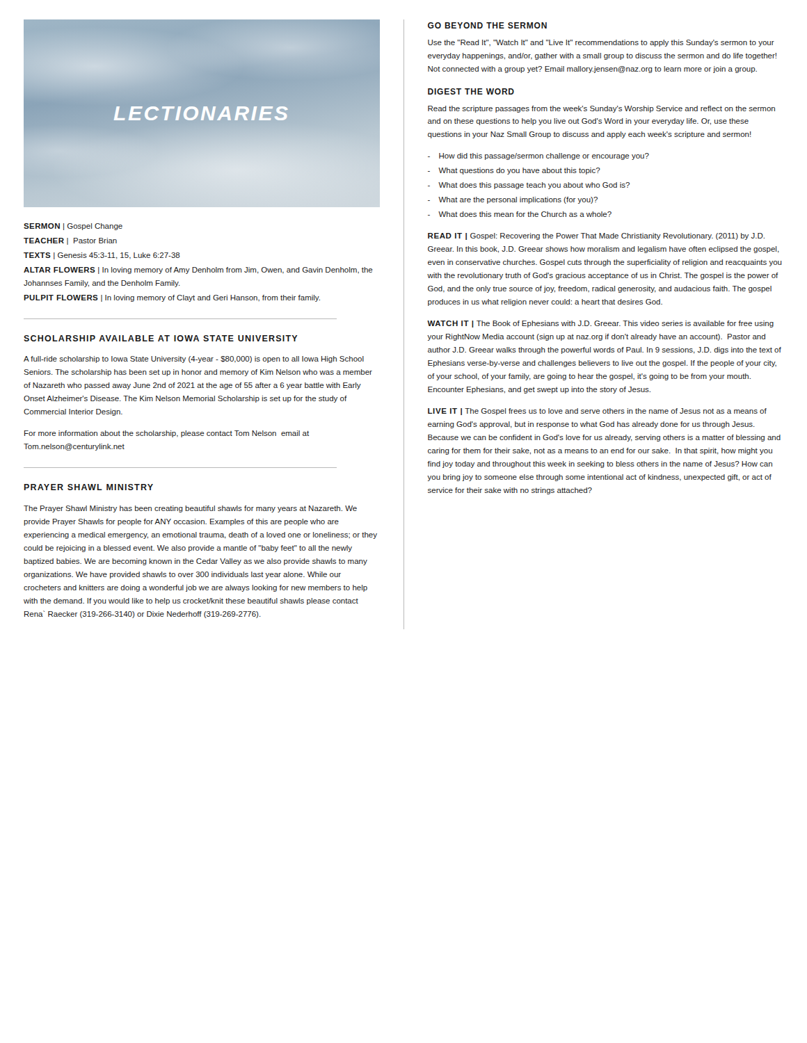Lectionaries
SERMON | Gospel Change
TEACHER | Pastor Brian
TEXTS | Genesis 45:3-11, 15, Luke 6:27-38
ALTAR FLOWERS | In loving memory of Amy Denholm from Jim, Owen, and Gavin Denholm, the Johannses Family, and the Denholm Family.
PULPIT FLOWERS | In loving memory of Clayt and Geri Hanson, from their family.
Scholarship Available at Iowa State University
A full-ride scholarship to Iowa State University (4-year - $80,000) is open to all Iowa High School Seniors. The scholarship has been set up in honor and memory of Kim Nelson who was a member of Nazareth who passed away June 2nd of 2021 at the age of 55 after a 6 year battle with Early Onset Alzheimer's Disease. The Kim Nelson Memorial Scholarship is set up for the study of Commercial Interior Design.
For more information about the scholarship, please contact Tom Nelson email at Tom.nelson@centurylink.net
Prayer Shawl Ministry
The Prayer Shawl Ministry has been creating beautiful shawls for many years at Nazareth. We provide Prayer Shawls for people for ANY occasion. Examples of this are people who are experiencing a medical emergency, an emotional trauma, death of a loved one or loneliness; or they could be rejoicing in a blessed event. We also provide a mantle of "baby feet" to all the newly baptized babies. We are becoming known in the Cedar Valley as we also provide shawls to many organizations. We have provided shawls to over 300 individuals last year alone. While our crocheters and knitters are doing a wonderful job we are always looking for new members to help with the demand. If you would like to help us crocket/knit these beautiful shawls please contact Rena` Raecker (319-266-3140) or Dixie Nederhoff (319-269-2776).
Go Beyond the Sermon
Use the "Read It", "Watch It" and "Live It" recommendations to apply this Sunday's sermon to your everyday happenings, and/or, gather with a small group to discuss the sermon and do life together! Not connected with a group yet? Email mallory.jensen@naz.org to learn more or join a group.
Digest the Word
Read the scripture passages from the week's Sunday's Worship Service and reflect on the sermon and on these questions to help you live out God's Word in your everyday life. Or, use these questions in your Naz Small Group to discuss and apply each week's scripture and sermon!
How did this passage/sermon challenge or encourage you?
What questions do you have about this topic?
What does this passage teach you about who God is?
What are the personal implications (for you)?
What does this mean for the Church as a whole?
READ IT | Gospel: Recovering the Power That Made Christianity Revolutionary. (2011) by J.D. Greear. In this book, J.D. Greear shows how moralism and legalism have often eclipsed the gospel, even in conservative churches. Gospel cuts through the superficiality of religion and reacquaints you with the revolutionary truth of God's gracious acceptance of us in Christ. The gospel is the power of God, and the only true source of joy, freedom, radical generosity, and audacious faith. The gospel produces in us what religion never could: a heart that desires God.
WATCH IT | The Book of Ephesians with J.D. Greear. This video series is available for free using your RightNow Media account (sign up at naz.org if don't already have an account). Pastor and author J.D. Greear walks through the powerful words of Paul. In 9 sessions, J.D. digs into the text of Ephesians verse-by-verse and challenges believers to live out the gospel. If the people of your city, of your school, of your family, are going to hear the gospel, it's going to be from your mouth. Encounter Ephesians, and get swept up into the story of Jesus.
LIVE IT | The Gospel frees us to love and serve others in the name of Jesus not as a means of earning God's approval, but in response to what God has already done for us through Jesus. Because we can be confident in God's love for us already, serving others is a matter of blessing and caring for them for their sake, not as a means to an end for our sake. In that spirit, how might you find joy today and throughout this week in seeking to bless others in the name of Jesus? How can you bring joy to someone else through some intentional act of kindness, unexpected gift, or act of service for their sake with no strings attached?